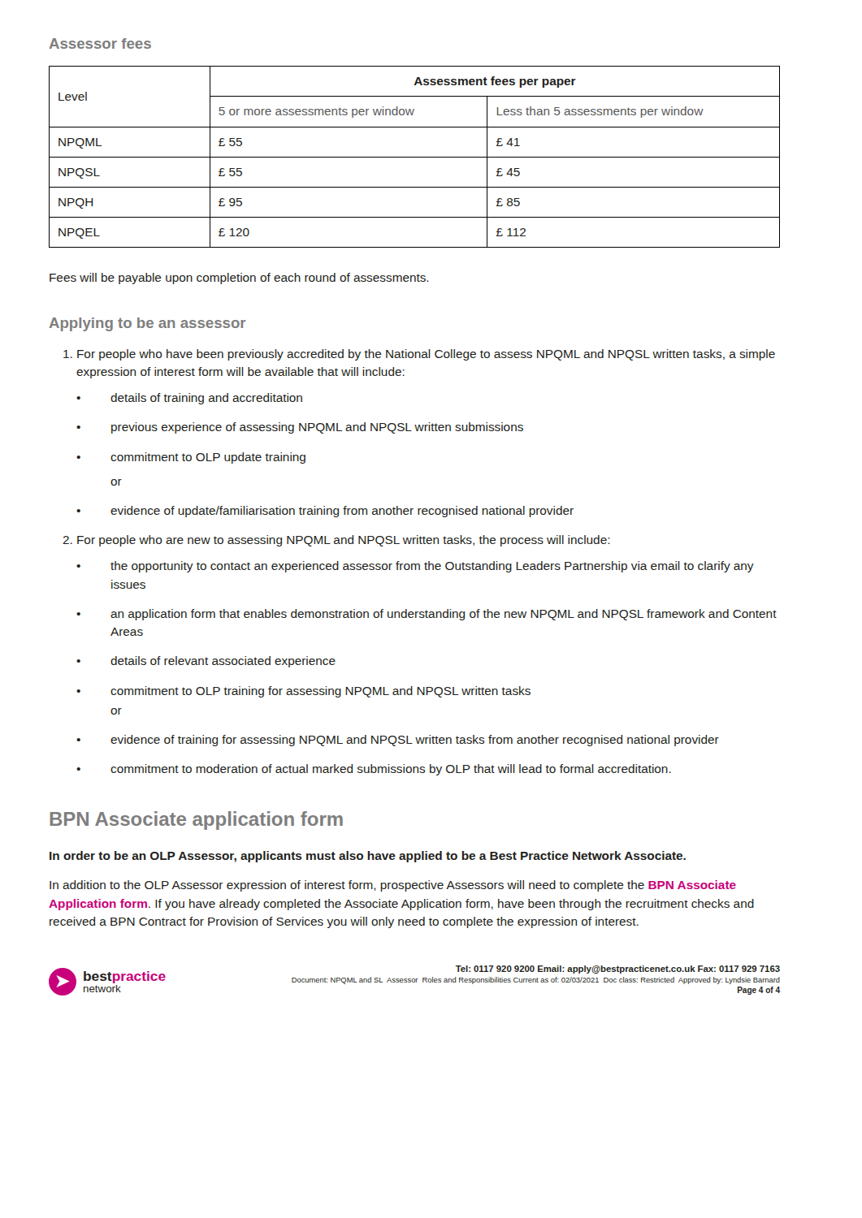Assessor fees
| Level | Assessment fees per paper |
| 5 or more assessments per window | Less than 5 assessments per window |
| NPQML | £ 55 | £ 41 |
| NPQSL | £ 55 | £ 45 |
| NPQH | £ 95 | £ 85 |
| NPQEL | £ 120 | £ 112 |
Fees will be payable upon completion of each round of assessments.
Applying to be an assessor
For people who have been previously accredited by the National College to assess NPQML and NPQSL written tasks, a simple expression of interest form will be available that will include:
details of training and accreditation
previous experience of assessing NPQML and NPQSL written submissions
commitment to OLP update training
or
evidence of update/familiarisation training from another recognised national provider
For people who are new to assessing NPQML and NPQSL written tasks, the process will include:
the opportunity to contact an experienced assessor from the Outstanding Leaders Partnership via email to clarify any issues
an application form that enables demonstration of understanding of the new NPQML and NPQSL framework and Content Areas
details of relevant associated experience
commitment to OLP training for assessing NPQML and NPQSL written tasksor
evidence of training for assessing NPQML and NPQSL written tasks from another recognised national provider
commitment to moderation of actual marked submissions by OLP that will lead to formal accreditation.
BPN Associate application form
In order to be an OLP Assessor, applicants must also have applied to be a Best Practice Network Associate.
In addition to the OLP Assessor expression of interest form, prospective Assessors will need to complete the BPN Associate Application form. If you have already completed the Associate Application form, have been through the recruitment checks and received a BPN Contract for Provision of Services you will only need to complete the expression of interest.
➤
best practice network
Tel: 0117 920 9200 Email: apply@bestpracticenet.co.uk Fax: 0117 929 7163
Document: NPQML and SL Assessor Roles and Responsibilities Current as of: 02/03/2021 Doc class: Restricted Approved by: Lyndsie Barnard
Page 4 of 4